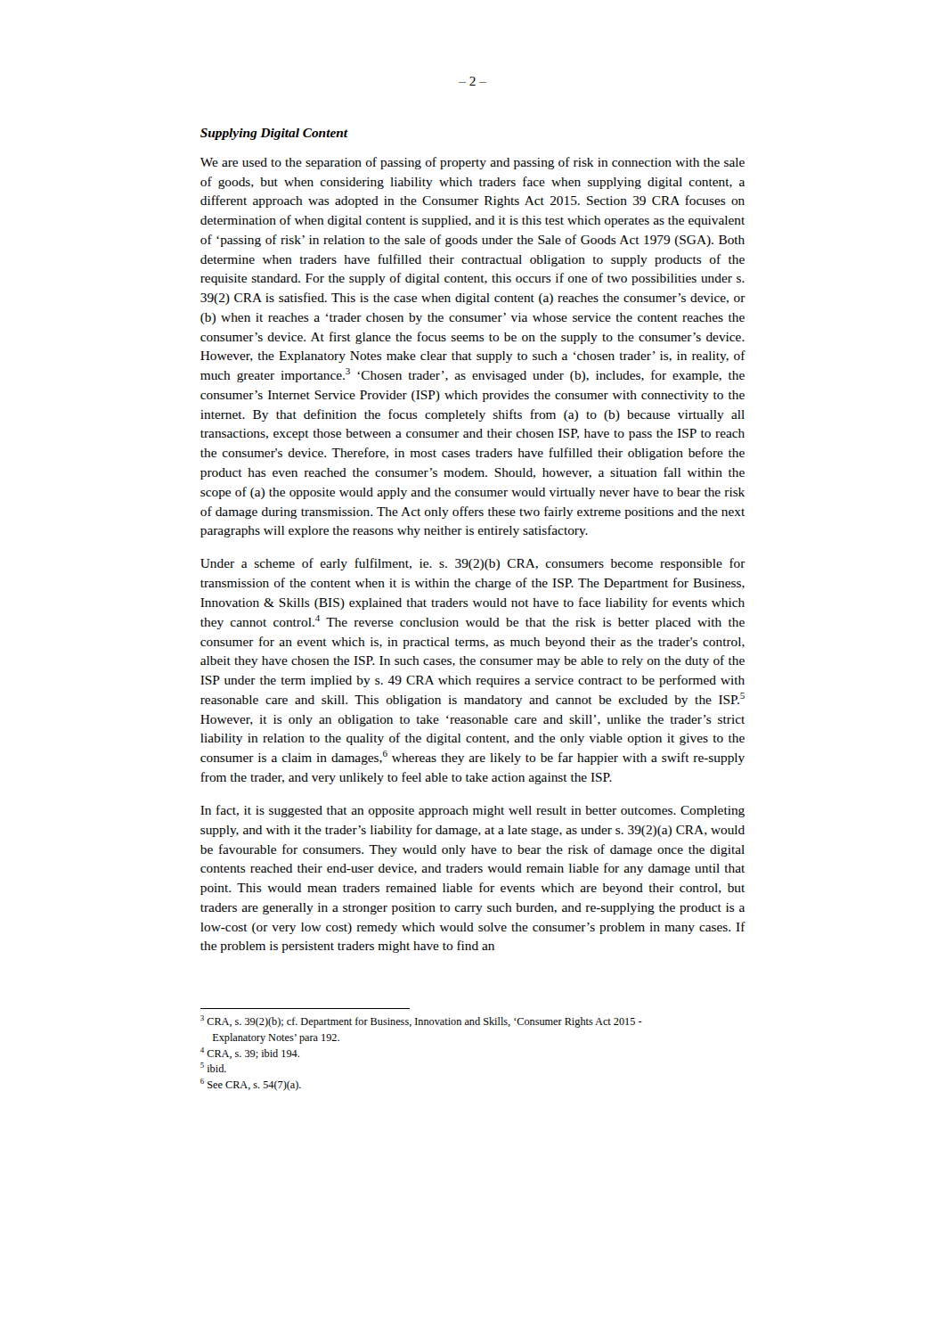– 2 –
Supplying Digital Content
We are used to the separation of passing of property and passing of risk in connection with the sale of goods, but when considering liability which traders face when supplying digital content, a different approach was adopted in the Consumer Rights Act 2015. Section 39 CRA focuses on determination of when digital content is supplied, and it is this test which operates as the equivalent of ‘passing of risk’ in relation to the sale of goods under the Sale of Goods Act 1979 (SGA). Both determine when traders have fulfilled their contractual obligation to supply products of the requisite standard. For the supply of digital content, this occurs if one of two possibilities under s. 39(2) CRA is satisfied. This is the case when digital content (a) reaches the consumer’s device, or (b) when it reaches a ‘trader chosen by the consumer’ via whose service the content reaches the consumer’s device. At first glance the focus seems to be on the supply to the consumer’s device. However, the Explanatory Notes make clear that supply to such a ‘chosen trader’ is, in reality, of much greater importance.3 ‘Chosen trader’, as envisaged under (b), includes, for example, the consumer’s Internet Service Provider (ISP) which provides the consumer with connectivity to the internet. By that definition the focus completely shifts from (a) to (b) because virtually all transactions, except those between a consumer and their chosen ISP, have to pass the ISP to reach the consumer's device. Therefore, in most cases traders have fulfilled their obligation before the product has even reached the consumer’s modem. Should, however, a situation fall within the scope of (a) the opposite would apply and the consumer would virtually never have to bear the risk of damage during transmission. The Act only offers these two fairly extreme positions and the next paragraphs will explore the reasons why neither is entirely satisfactory.
Under a scheme of early fulfilment, ie. s. 39(2)(b) CRA, consumers become responsible for transmission of the content when it is within the charge of the ISP. The Department for Business, Innovation & Skills (BIS) explained that traders would not have to face liability for events which they cannot control.4 The reverse conclusion would be that the risk is better placed with the consumer for an event which is, in practical terms, as much beyond their as the trader's control, albeit they have chosen the ISP. In such cases, the consumer may be able to rely on the duty of the ISP under the term implied by s. 49 CRA which requires a service contract to be performed with reasonable care and skill. This obligation is mandatory and cannot be excluded by the ISP.5 However, it is only an obligation to take ‘reasonable care and skill’, unlike the trader’s strict liability in relation to the quality of the digital content, and the only viable option it gives to the consumer is a claim in damages,6 whereas they are likely to be far happier with a swift re-supply from the trader, and very unlikely to feel able to take action against the ISP.
In fact, it is suggested that an opposite approach might well result in better outcomes. Completing supply, and with it the trader’s liability for damage, at a late stage, as under s. 39(2)(a) CRA, would be favourable for consumers. They would only have to bear the risk of damage once the digital contents reached their end-user device, and traders would remain liable for any damage until that point. This would mean traders remained liable for events which are beyond their control, but traders are generally in a stronger position to carry such burden, and re-supplying the product is a low-cost (or very low cost) remedy which would solve the consumer’s problem in many cases. If the problem is persistent traders might have to find an
3 CRA, s. 39(2)(b); cf. Department for Business, Innovation and Skills, ‘Consumer Rights Act 2015 -
Explanatory Notes’ para 192.
4 CRA, s. 39; ibid 194.
5 ibid.
6 See CRA, s. 54(7)(a).